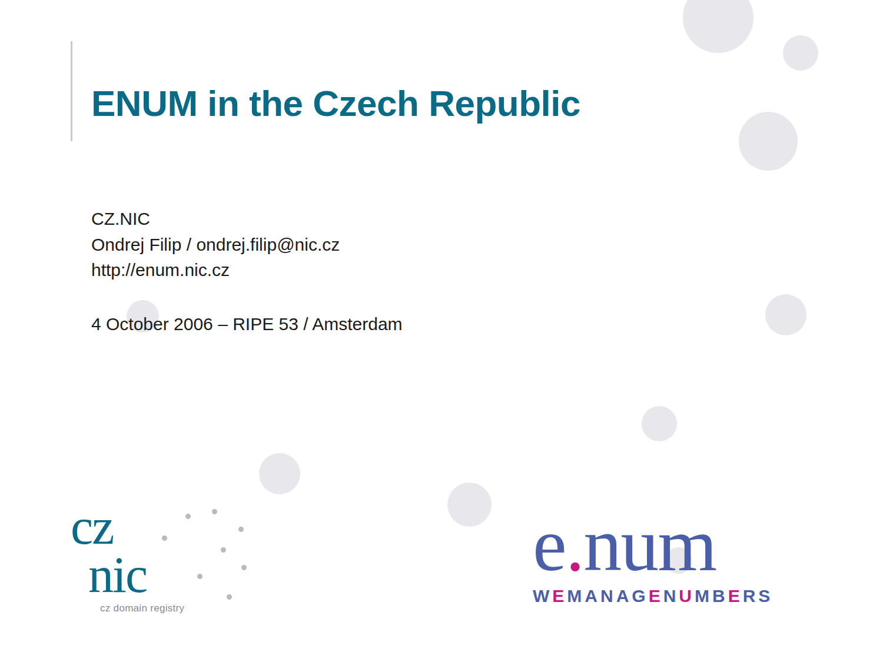ENUM in the Czech Republic
CZ.NIC
Ondrej Filip / ondrej.filip@nic.cz
http://enum.nic.cz 4 October 2006 – RIPE 53 / Amsterdam
cz
nic
cz domain registry
e. num
WEMANAGENUMBERS